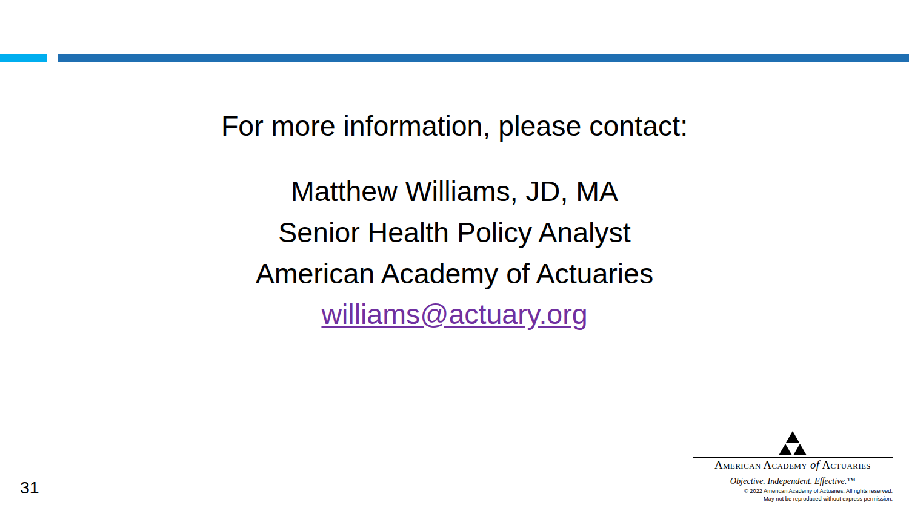For more information, please contact:
Matthew Williams, JD, MA Senior Health Policy Analyst American Academy of Actuaries
williams@actuary.org
31
American Academy of Actuaries
Objective. Independent. Effective.™
© 2022 American Academy of Actuaries. All rights reserved.
May not be reproduced without express permission.